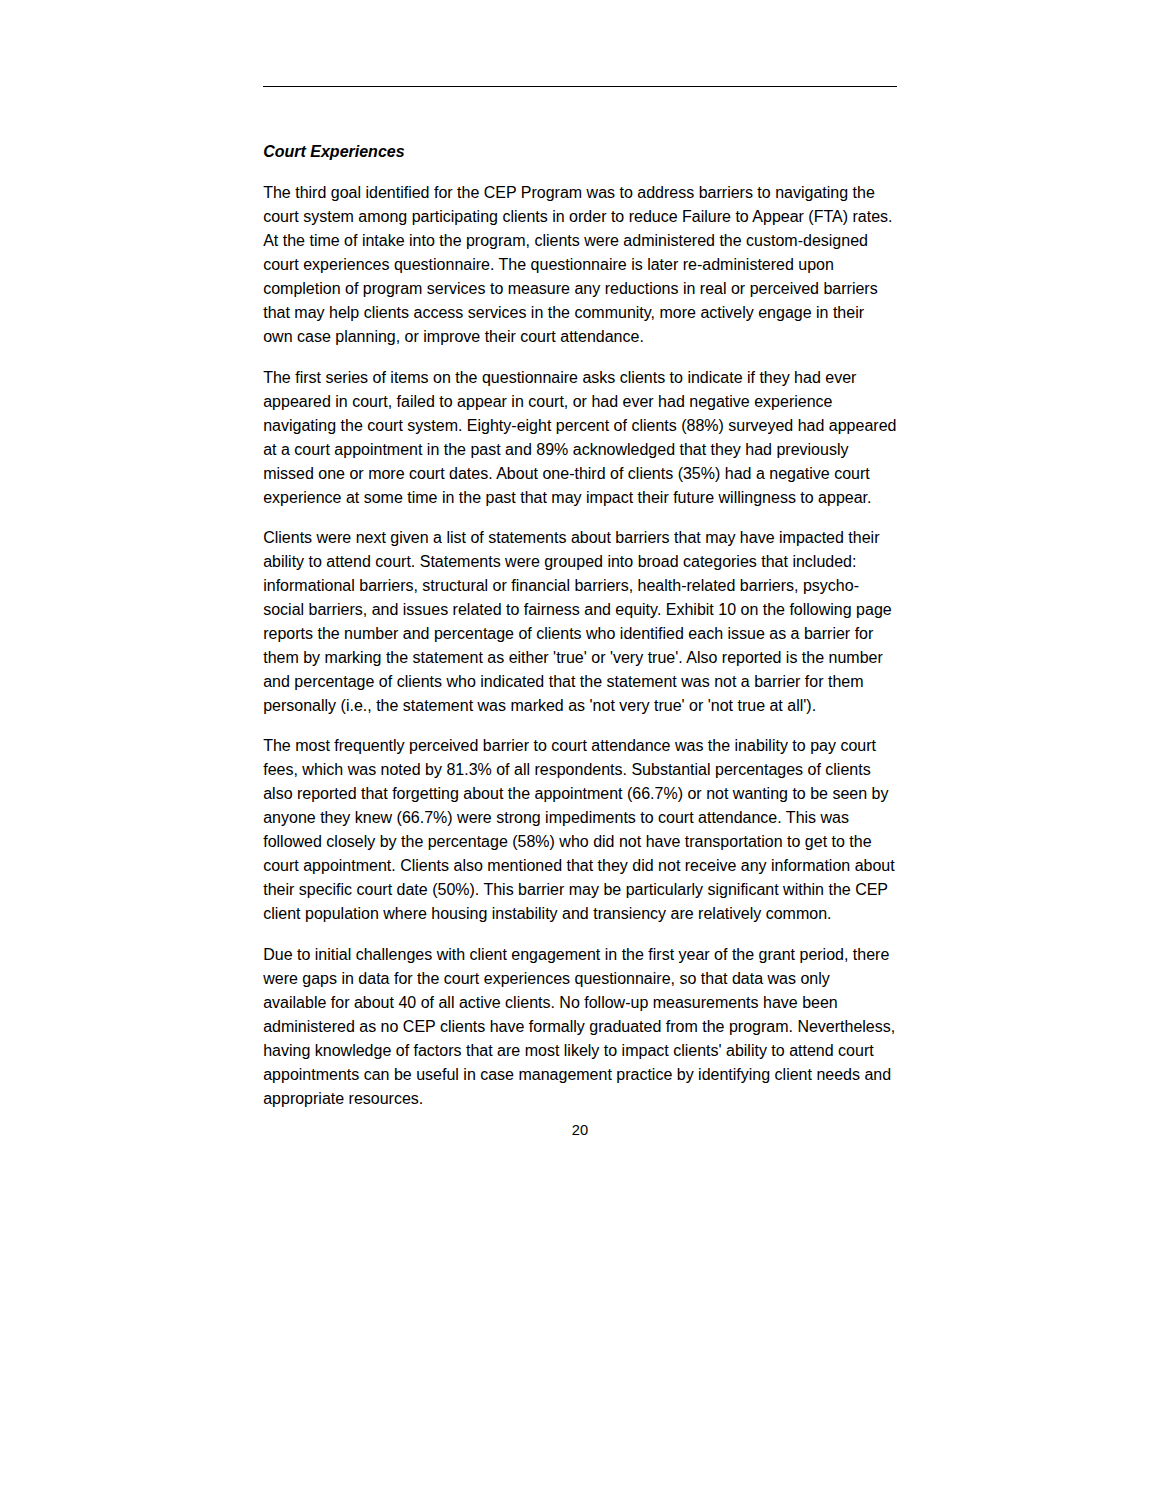Court Experiences
The third goal identified for the CEP Program was to address barriers to navigating the court system among participating clients in order to reduce Failure to Appear (FTA) rates. At the time of intake into the program, clients were administered the custom-designed court experiences questionnaire. The questionnaire is later re-administered upon completion of program services to measure any reductions in real or perceived barriers that may help clients access services in the community, more actively engage in their own case planning, or improve their court attendance.
The first series of items on the questionnaire asks clients to indicate if they had ever appeared in court, failed to appear in court, or had ever had negative experience navigating the court system. Eighty-eight percent of clients (88%) surveyed had appeared at a court appointment in the past and 89% acknowledged that they had previously missed one or more court dates. About one-third of clients (35%) had a negative court experience at some time in the past that may impact their future willingness to appear.
Clients were next given a list of statements about barriers that may have impacted their ability to attend court. Statements were grouped into broad categories that included: informational barriers, structural or financial barriers, health-related barriers, psycho-social barriers, and issues related to fairness and equity. Exhibit 10 on the following page reports the number and percentage of clients who identified each issue as a barrier for them by marking the statement as either 'true' or 'very true'. Also reported is the number and percentage of clients who indicated that the statement was not a barrier for them personally (i.e., the statement was marked as 'not very true' or 'not true at all').
The most frequently perceived barrier to court attendance was the inability to pay court fees, which was noted by 81.3% of all respondents. Substantial percentages of clients also reported that forgetting about the appointment (66.7%) or not wanting to be seen by anyone they knew (66.7%) were strong impediments to court attendance. This was followed closely by the percentage (58%) who did not have transportation to get to the court appointment. Clients also mentioned that they did not receive any information about their specific court date (50%). This barrier may be particularly significant within the CEP client population where housing instability and transiency are relatively common.
Due to initial challenges with client engagement in the first year of the grant period, there were gaps in data for the court experiences questionnaire, so that data was only available for about 40 of all active clients. No follow-up measurements have been administered as no CEP clients have formally graduated from the program. Nevertheless, having knowledge of factors that are most likely to impact clients' ability to attend court appointments can be useful in case management practice by identifying client needs and appropriate resources.
20